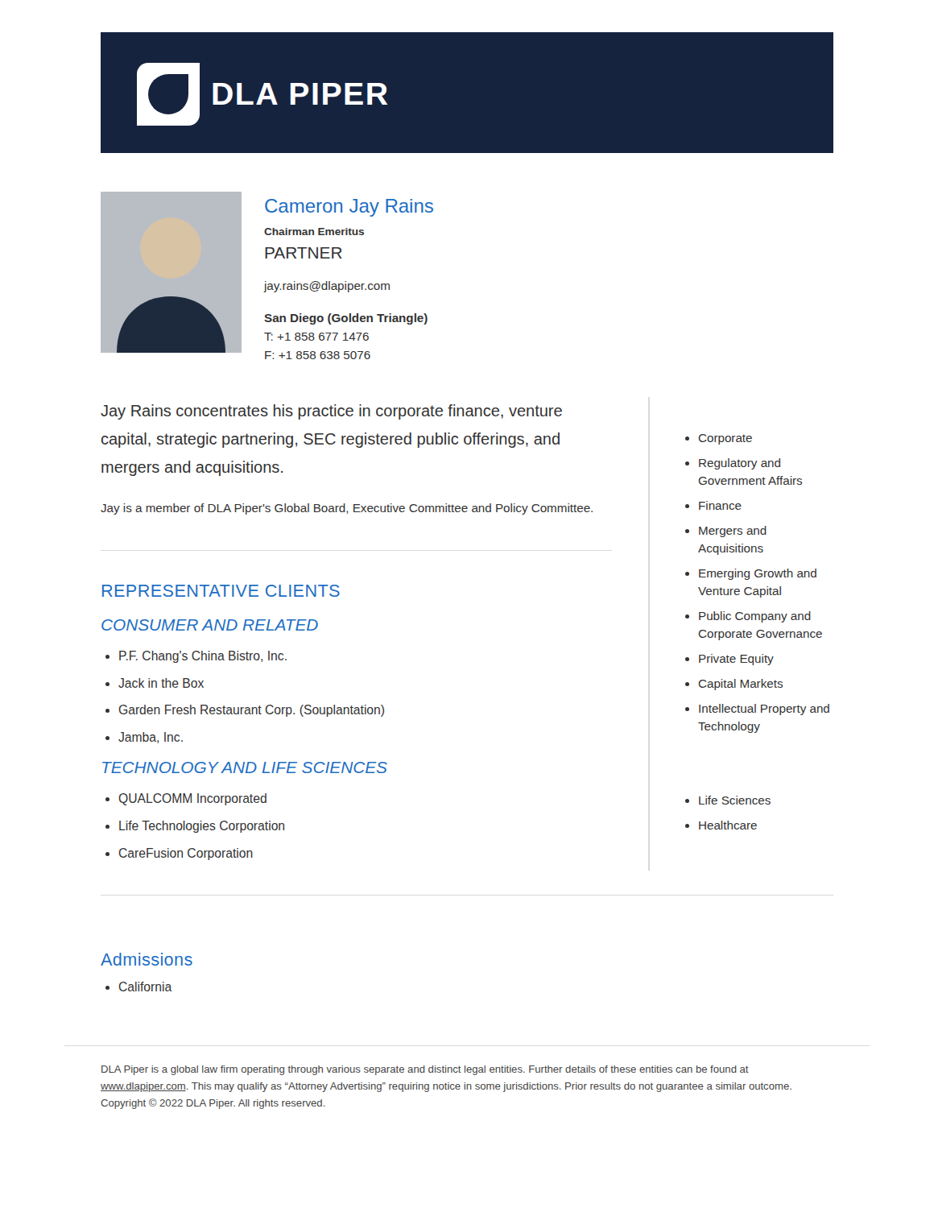DLA PIPER
Cameron Jay Rains
Chairman Emeritus
PARTNER
jay.rains@dlapiper.com
San Diego (Golden Triangle)
T: +1 858 677 1476
F: +1 858 638 5076
Jay Rains concentrates his practice in corporate finance, venture capital, strategic partnering, SEC registered public offerings, and mergers and acquisitions.
Jay is a member of DLA Piper's Global Board, Executive Committee and Policy Committee.
REPRESENTATIVE CLIENTS
CONSUMER AND RELATED
P.F. Chang's China Bistro, Inc.
Jack in the Box
Garden Fresh Restaurant Corp. (Souplantation)
Jamba, Inc.
TECHNOLOGY AND LIFE SCIENCES
QUALCOMM Incorporated
Life Technologies Corporation
CareFusion Corporation
Corporate
Regulatory and Government Affairs
Finance
Mergers and Acquisitions
Emerging Growth and Venture Capital
Public Company and Corporate Governance
Private Equity
Capital Markets
Intellectual Property and Technology
Life Sciences
Healthcare
Admissions
California
DLA Piper is a global law firm operating through various separate and distinct legal entities. Further details of these entities can be found at www.dlapiper.com. This may qualify as “Attorney Advertising” requiring notice in some jurisdictions. Prior results do not guarantee a similar outcome. Copyright © 2022 DLA Piper. All rights reserved.